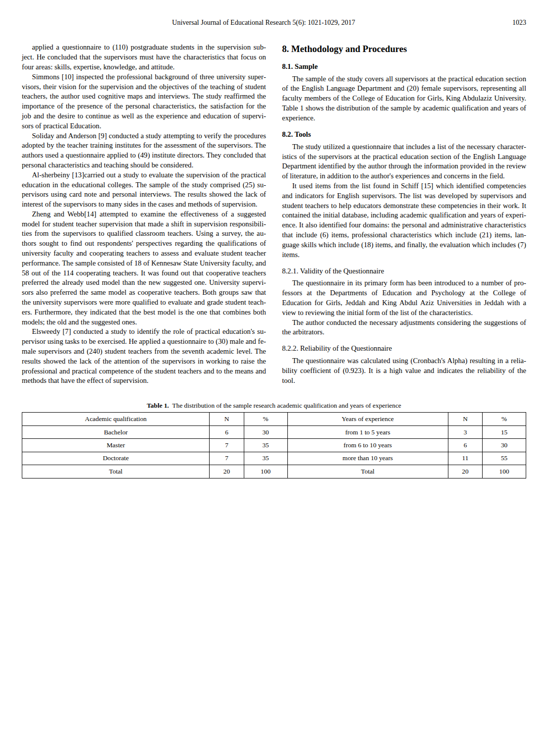Universal Journal of Educational Research 5(6): 1021-1029, 2017
1023
applied a questionnaire to (110) postgraduate students in the supervision subject. He concluded that the supervisors must have the characteristics that focus on four areas: skills, expertise, knowledge, and attitude.
Simmons [10] inspected the professional background of three university supervisors, their vision for the supervision and the objectives of the teaching of student teachers, the author used cognitive maps and interviews. The study reaffirmed the importance of the presence of the personal characteristics, the satisfaction for the job and the desire to continue as well as the experience and education of supervisors of practical Education.
Soliday and Anderson [9] conducted a study attempting to verify the procedures adopted by the teacher training institutes for the assessment of the supervisors. The authors used a questionnaire applied to (49) institute directors. They concluded that personal characteristics and teaching should be considered.
Al-sherbeiny [13]carried out a study to evaluate the supervision of the practical education in the educational colleges. The sample of the study comprised (25) supervisors using card note and personal interviews. The results showed the lack of interest of the supervisors to many sides in the cases and methods of supervision.
Zheng and Webb[14] attempted to examine the effectiveness of a suggested model for student teacher supervision that made a shift in supervision responsibilities from the supervisors to qualified classroom teachers. Using a survey, the authors sought to find out respondents' perspectives regarding the qualifications of university faculty and cooperating teachers to assess and evaluate student teacher performance. The sample consisted of 18 of Kennesaw State University faculty, and 58 out of the 114 cooperating teachers. It was found out that cooperative teachers preferred the already used model than the new suggested one. University supervisors also preferred the same model as cooperative teachers. Both groups saw that the university supervisors were more qualified to evaluate and grade student teachers. Furthermore, they indicated that the best model is the one that combines both models; the old and the suggested ones.
Elsweedy [7] conducted a study to identify the role of practical education's supervisor using tasks to be exercised. He applied a questionnaire to (30) male and female supervisors and (240) student teachers from the seventh academic level. The results showed the lack of the attention of the supervisors in working to raise the professional and practical competence of the student teachers and to the means and methods that have the effect of supervision.
8. Methodology and Procedures
8.1. Sample
The sample of the study covers all supervisors at the practical education section of the English Language Department and (20) female supervisors, representing all faculty members of the College of Education for Girls, King Abdulaziz University. Table 1 shows the distribution of the sample by academic qualification and years of experience.
8.2. Tools
The study utilized a questionnaire that includes a list of the necessary characteristics of the supervisors at the practical education section of the English Language Department identified by the author through the information provided in the review of literature, in addition to the author's experiences and concerns in the field.
It used items from the list found in Schiff [15] which identified competencies and indicators for English supervisors. The list was developed by supervisors and student teachers to help educators demonstrate these competencies in their work. It contained the initial database, including academic qualification and years of experience. It also identified four domains: the personal and administrative characteristics that include (6) items, professional characteristics which include (21) items, language skills which include (18) items, and finally, the evaluation which includes (7) items.
8.2.1. Validity of the Questionnaire
The questionnaire in its primary form has been introduced to a number of professors at the Departments of Education and Psychology at the College of Education for Girls, Jeddah and King Abdul Aziz Universities in Jeddah with a view to reviewing the initial form of the list of the characteristics.
The author conducted the necessary adjustments considering the suggestions of the arbitrators.
8.2.2. Reliability of the Questionnaire
The questionnaire was calculated using (Cronbach's Alpha) resulting in a reliability coefficient of (0.923). It is a high value and indicates the reliability of the tool.
Table 1. The distribution of the sample research academic qualification and years of experience
| Academic qualification | N | % | Years of experience | N | % |
| Bachelor | 6 | 30 | from 1 to 5 years | 3 | 15 |
| Master | 7 | 35 | from 6 to 10 years | 6 | 30 |
| Doctorate | 7 | 35 | more than 10 years | 11 | 55 |
| Total | 20 | 100 | Total | 20 | 100 |